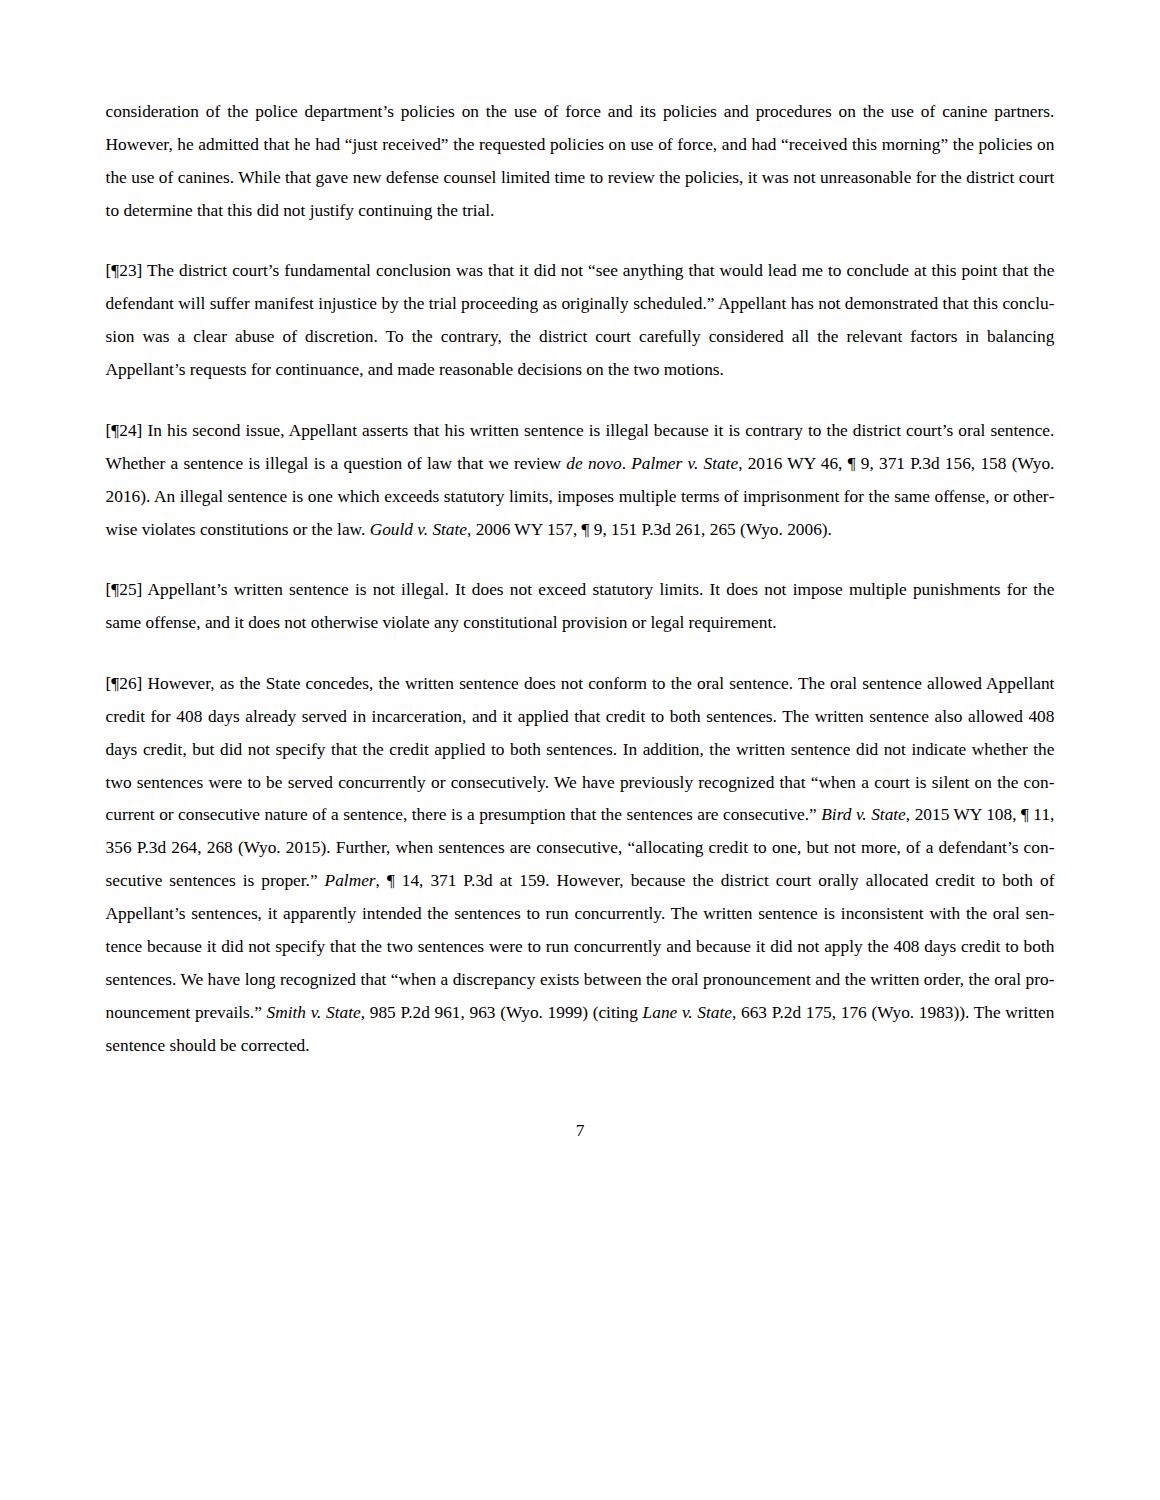consideration of the police department’s policies on the use of force and its policies and procedures on the use of canine partners. However, he admitted that he had “just received” the requested policies on use of force, and had “received this morning” the policies on the use of canines. While that gave new defense counsel limited time to review the policies, it was not unreasonable for the district court to determine that this did not justify continuing the trial.
[¶23] The district court’s fundamental conclusion was that it did not “see anything that would lead me to conclude at this point that the defendant will suffer manifest injustice by the trial proceeding as originally scheduled.” Appellant has not demonstrated that this conclusion was a clear abuse of discretion. To the contrary, the district court carefully considered all the relevant factors in balancing Appellant’s requests for continuance, and made reasonable decisions on the two motions.
[¶24] In his second issue, Appellant asserts that his written sentence is illegal because it is contrary to the district court’s oral sentence. Whether a sentence is illegal is a question of law that we review de novo. Palmer v. State, 2016 WY 46, ¶ 9, 371 P.3d 156, 158 (Wyo. 2016). An illegal sentence is one which exceeds statutory limits, imposes multiple terms of imprisonment for the same offense, or otherwise violates constitutions or the law. Gould v. State, 2006 WY 157, ¶ 9, 151 P.3d 261, 265 (Wyo. 2006).
[¶25] Appellant’s written sentence is not illegal. It does not exceed statutory limits. It does not impose multiple punishments for the same offense, and it does not otherwise violate any constitutional provision or legal requirement.
[¶26] However, as the State concedes, the written sentence does not conform to the oral sentence. The oral sentence allowed Appellant credit for 408 days already served in incarceration, and it applied that credit to both sentences. The written sentence also allowed 408 days credit, but did not specify that the credit applied to both sentences. In addition, the written sentence did not indicate whether the two sentences were to be served concurrently or consecutively. We have previously recognized that “when a court is silent on the concurrent or consecutive nature of a sentence, there is a presumption that the sentences are consecutive.” Bird v. State, 2015 WY 108, ¶ 11, 356 P.3d 264, 268 (Wyo. 2015). Further, when sentences are consecutive, “allocating credit to one, but not more, of a defendant’s consecutive sentences is proper.” Palmer, ¶ 14, 371 P.3d at 159. However, because the district court orally allocated credit to both of Appellant’s sentences, it apparently intended the sentences to run concurrently. The written sentence is inconsistent with the oral sentence because it did not specify that the two sentences were to run concurrently and because it did not apply the 408 days credit to both sentences. We have long recognized that “when a discrepancy exists between the oral pronouncement and the written order, the oral pronouncement prevails.” Smith v. State, 985 P.2d 961, 963 (Wyo. 1999) (citing Lane v. State, 663 P.2d 175, 176 (Wyo. 1983)). The written sentence should be corrected.
7